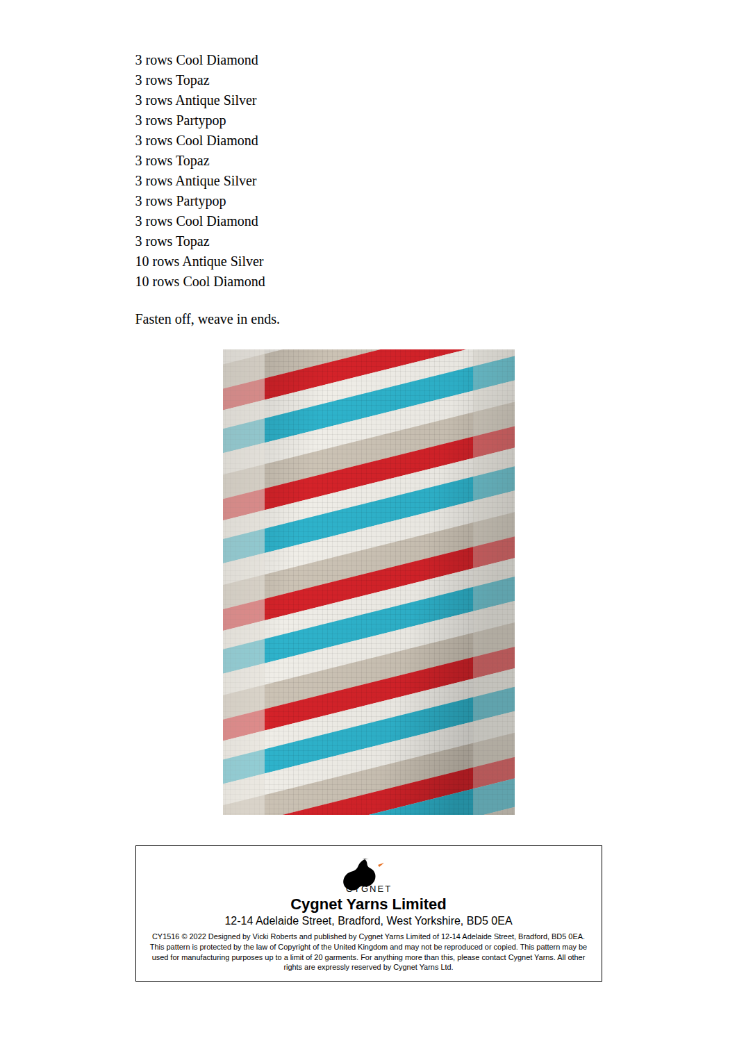3 rows Cool Diamond
3 rows Topaz
3 rows Antique Silver
3 rows Partypop
3 rows Cool Diamond
3 rows Topaz
3 rows Antique Silver
3 rows Partypop
3 rows Cool Diamond
3 rows Topaz
10 rows Antique Silver
10 rows Cool Diamond
Fasten off, weave in ends.
CYGNET
Cygnet Yarns Limited
12-14 Adelaide Street, Bradford, West Yorkshire, BD5 0EA
CY1516 © 2022 Designed by Vicki Roberts and published by Cygnet Yarns Limited of 12-14 Adelaide Street, Bradford, BD5 0EA.
This pattern is protected by the law of Copyright of the United Kingdom and may not be reproduced or copied. This pattern may be used for manufacturing purposes up to a limit of 20 garments. For anything more than this, please contact Cygnet Yarns. All other rights are expressly reserved by Cygnet Yarns Ltd.